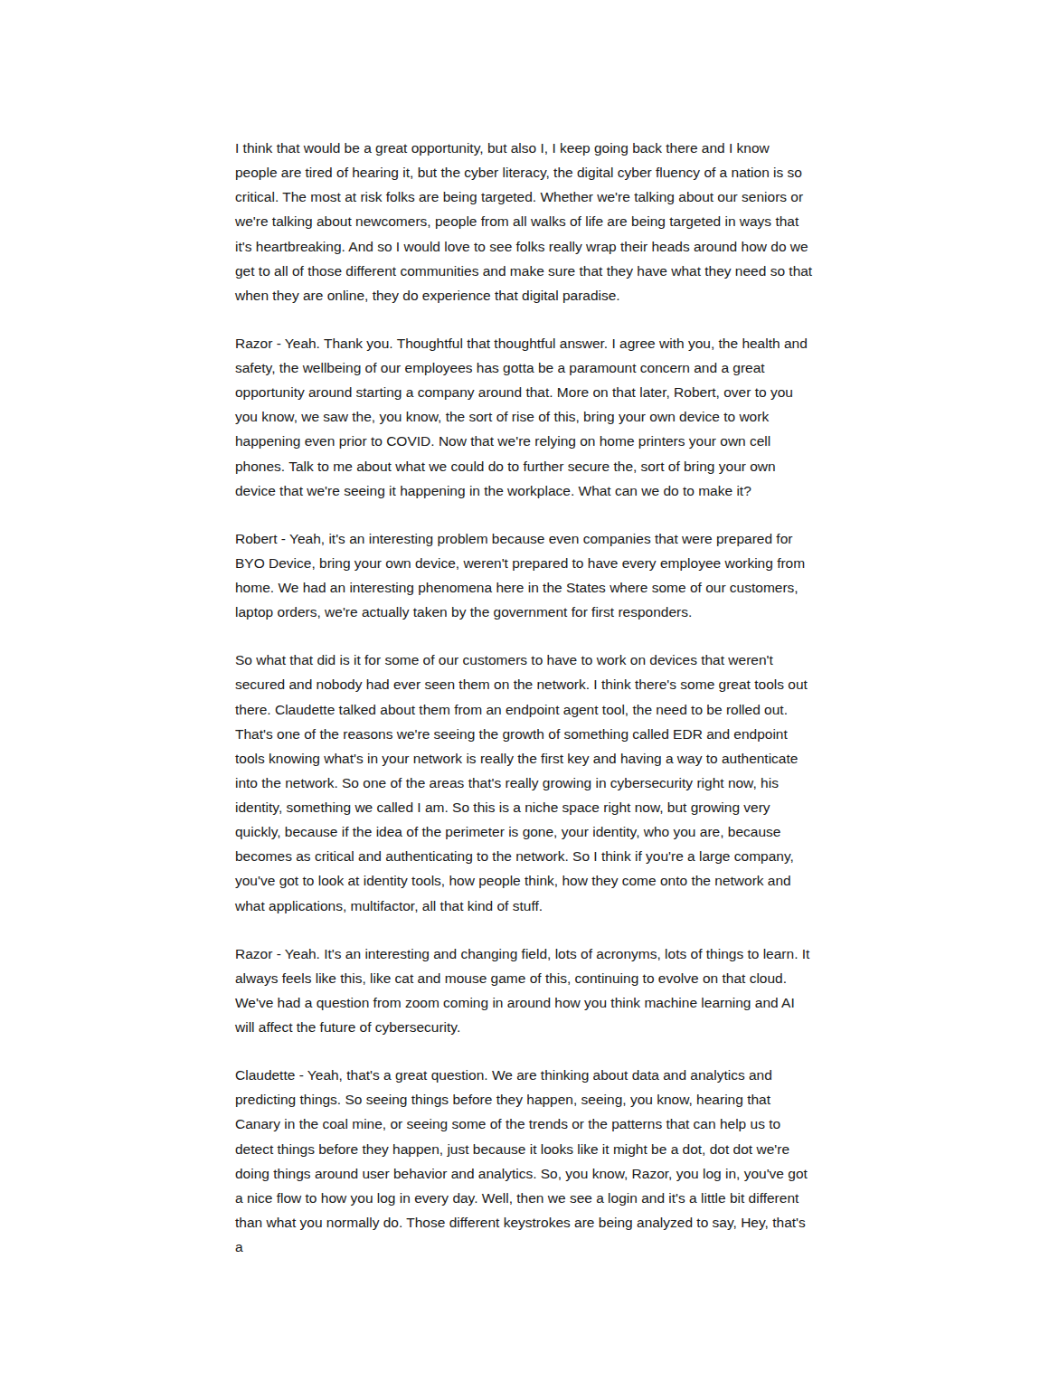I think that would be a great opportunity, but also I, I keep going back there and I know people are tired of hearing it, but the cyber literacy, the digital cyber fluency of a nation is so critical. The most at risk folks are being targeted. Whether we're talking about our seniors or we're talking about newcomers, people from all walks of life are being targeted in ways that it's heartbreaking. And so I would love to see folks really wrap their heads around how do we get to all of those different communities and make sure that they have what they need so that when they are online, they do experience that digital paradise.
Razor - Yeah. Thank you. Thoughtful that thoughtful answer. I agree with you, the health and safety, the wellbeing of our employees has gotta be a paramount concern and a great opportunity around starting a company around that. More on that later, Robert, over to you you know, we saw the, you know, the sort of rise of this, bring your own device to work happening even prior to COVID. Now that we're relying on home printers your own cell phones. Talk to me about what we could do to further secure the, sort of bring your own device that we're seeing it happening in the workplace. What can we do to make it?
Robert - Yeah, it's an interesting problem because even companies that were prepared for BYO Device, bring your own device, weren't prepared to have every employee working from home. We had an interesting phenomena here in the States where some of our customers, laptop orders, we're actually taken by the government for first responders.
So what that did is it for some of our customers to have to work on devices that weren't secured and nobody had ever seen them on the network. I think there's some great tools out there. Claudette talked about them from an endpoint agent tool, the need to be rolled out. That's one of the reasons we're seeing the growth of something called EDR and endpoint tools knowing what's in your network is really the first key and having a way to authenticate into the network. So one of the areas that's really growing in cybersecurity right now, his identity, something we called I am. So this is a niche space right now, but growing very quickly, because if the idea of the perimeter is gone, your identity, who you are, because becomes as critical and authenticating to the network. So I think if you're a large company, you've got to look at identity tools, how people think, how they come onto the network and what applications, multifactor, all that kind of stuff.
Razor - Yeah. It's an interesting and changing field, lots of acronyms, lots of things to learn. It always feels like this, like cat and mouse game of this, continuing to evolve on that cloud. We've had a question from zoom coming in around how you think machine learning and AI will affect the future of cybersecurity.
Claudette - Yeah, that's a great question. We are thinking about data and analytics and predicting things. So seeing things before they happen, seeing, you know, hearing that Canary in the coal mine, or seeing some of the trends or the patterns that can help us to detect things before they happen, just because it looks like it might be a dot, dot dot we're doing things around user behavior and analytics. So, you know, Razor, you log in, you've got a nice flow to how you log in every day. Well, then we see a login and it's a little bit different than what you normally do. Those different keystrokes are being analyzed to say, Hey, that's a